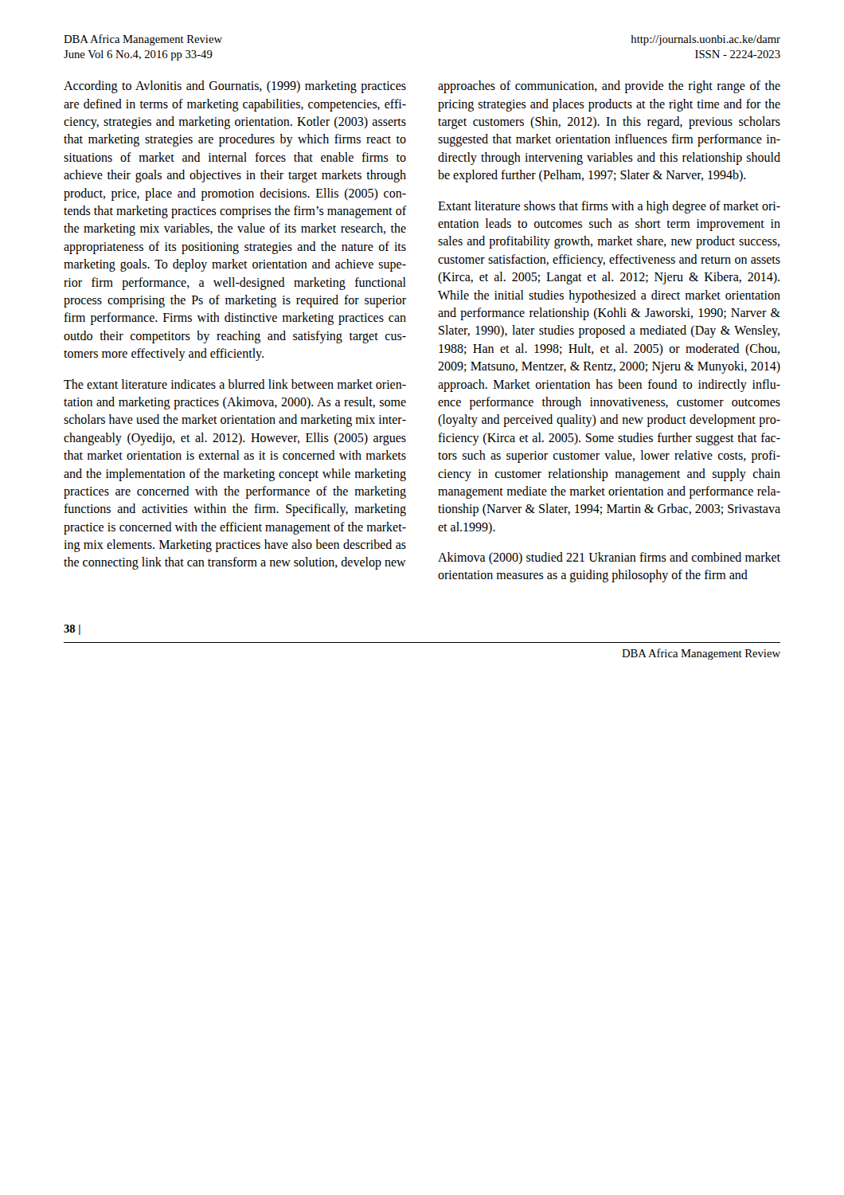DBA Africa Management Review
June Vol 6 No.4, 2016 pp 33-49
http://journals.uonbi.ac.ke/damr
ISSN - 2224-2023
According to Avlonitis and Gournatis, (1999) marketing practices are defined in terms of marketing capabilities, competencies, efficiency, strategies and marketing orientation. Kotler (2003) asserts that marketing strategies are procedures by which firms react to situations of market and internal forces that enable firms to achieve their goals and objectives in their target markets through product, price, place and promotion decisions. Ellis (2005) contends that marketing practices comprises the firm’s management of the marketing mix variables, the value of its market research, the appropriateness of its positioning strategies and the nature of its marketing goals. To deploy market orientation and achieve superior firm performance, a well-designed marketing functional process comprising the Ps of marketing is required for superior firm performance. Firms with distinctive marketing practices can outdo their competitors by reaching and satisfying target customers more effectively and efficiently.
The extant literature indicates a blurred link between market orientation and marketing practices (Akimova, 2000). As a result, some scholars have used the market orientation and marketing mix interchangeably (Oyedijo, et al. 2012). However, Ellis (2005) argues that market orientation is external as it is concerned with markets and the implementation of the marketing concept while marketing practices are concerned with the performance of the marketing functions and activities within the firm. Specifically, marketing practice is concerned with the efficient management of the marketing mix elements. Marketing practices have also been described as the connecting link that can transform a new solution, develop new
approaches of communication, and provide the right range of the pricing strategies and places products at the right time and for the target customers (Shin, 2012). In this regard, previous scholars suggested that market orientation influences firm performance indirectly through intervening variables and this relationship should be explored further (Pelham, 1997; Slater & Narver, 1994b).
Extant literature shows that firms with a high degree of market orientation leads to outcomes such as short term improvement in sales and profitability growth, market share, new product success, customer satisfaction, efficiency, effectiveness and return on assets (Kirca, et al. 2005; Langat et al. 2012; Njeru & Kibera, 2014). While the initial studies hypothesized a direct market orientation and performance relationship (Kohli & Jaworski, 1990; Narver & Slater, 1990), later studies proposed a mediated (Day & Wensley, 1988; Han et al. 1998; Hult, et al. 2005) or moderated (Chou, 2009; Matsuno, Mentzer, & Rentz, 2000; Njeru & Munyoki, 2014) approach. Market orientation has been found to indirectly influence performance through innovativeness, customer outcomes (loyalty and perceived quality) and new product development proficiency (Kirca et al. 2005). Some studies further suggest that factors such as superior customer value, lower relative costs, proficiency in customer relationship management and supply chain management mediate the market orientation and performance relationship (Narver & Slater, 1994; Martin & Grbac, 2003; Srivastava et al.1999).
Akimova (2000) studied 221 Ukranian firms and combined market orientation measures as a guiding philosophy of the firm and
38 |
DBA Africa Management Review